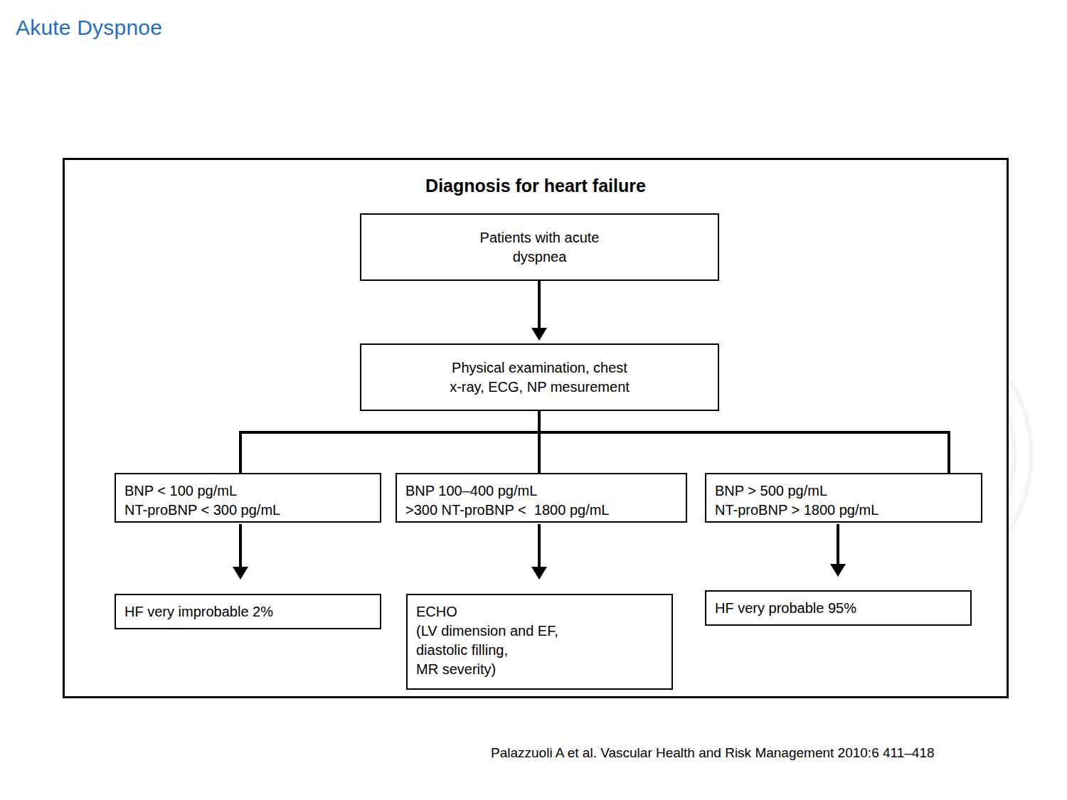Akute Dyspnoe
Diagnosis for heart failure
Patients with acute
dyspnea
Physical examination, chest
x-ray, ECG, NP mesurement
BNP < 100 pg/mL
NT-proBNP < 300 pg/mL
BNP 100–400 pg/mL
>300 NT-proBNP < 1800 pg/mL
BNP > 500 pg/mL
NT-proBNP > 1800 pg/mL
HF very improbable 2%
ECHO
(LV dimension and EF,
diastolic filling,
MR severity)
HF very probable 95%
Palazzuoli A et al. Vascular Health and Risk Management 2010:6 411–418